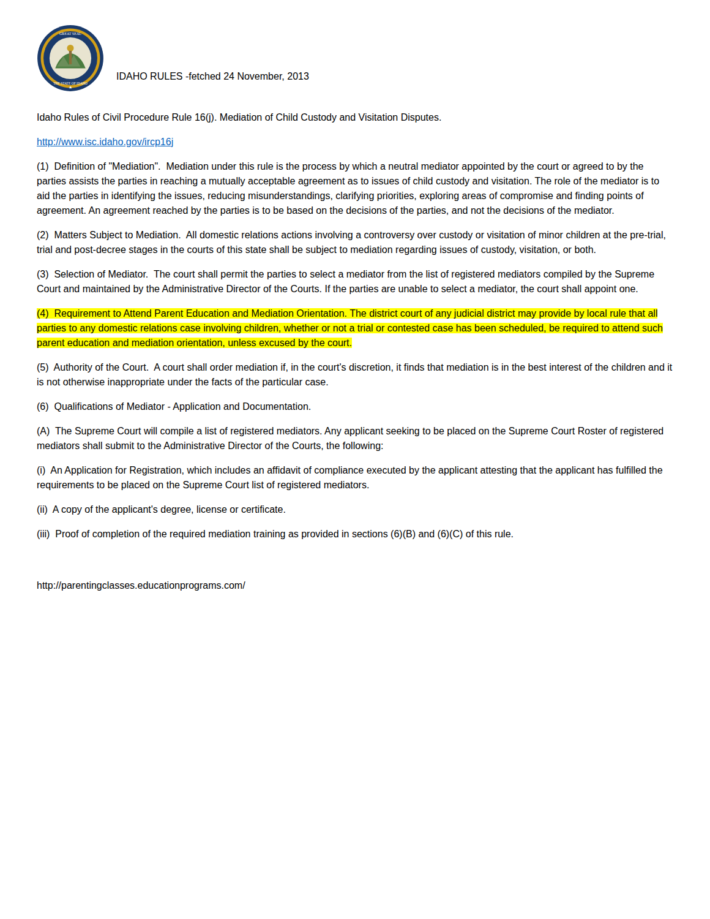GREAT SEAL THE STATE OF IDAHO ★
IDAHO RULES -fetched 24 November, 2013
Idaho Rules of Civil Procedure Rule 16(j). Mediation of Child Custody and Visitation Disputes.
http://www.isc.idaho.gov/ircp16j
(1) Definition of "Mediation". Mediation under this rule is the process by which a neutral mediator appointed by the court or agreed to by the parties assists the parties in reaching a mutually acceptable agreement as to issues of child custody and visitation. The role of the mediator is to aid the parties in identifying the issues, reducing misunderstandings, clarifying priorities, exploring areas of compromise and finding points of agreement. An agreement reached by the parties is to be based on the decisions of the parties, and not the decisions of the mediator.
(2) Matters Subject to Mediation. All domestic relations actions involving a controversy over custody or visitation of minor children at the pre-trial, trial and post-decree stages in the courts of this state shall be subject to mediation regarding issues of custody, visitation, or both.
(3) Selection of Mediator. The court shall permit the parties to select a mediator from the list of registered mediators compiled by the Supreme Court and maintained by the Administrative Director of the Courts. If the parties are unable to select a mediator, the court shall appoint one.
(4) Requirement to Attend Parent Education and Mediation Orientation. The district court of any judicial district may provide by local rule that all parties to any domestic relations case involving children, whether or not a trial or contested case has been scheduled, be required to attend such parent education and mediation orientation, unless excused by the court.
(5) Authority of the Court. A court shall order mediation if, in the court's discretion, it finds that mediation is in the best interest of the children and it is not otherwise inappropriate under the facts of the particular case.
(6) Qualifications of Mediator - Application and Documentation.
(A) The Supreme Court will compile a list of registered mediators. Any applicant seeking to be placed on the Supreme Court Roster of registered mediators shall submit to the Administrative Director of the Courts, the following:
(i) An Application for Registration, which includes an affidavit of compliance executed by the applicant attesting that the applicant has fulfilled the requirements to be placed on the Supreme Court list of registered mediators.
(ii) A copy of the applicant's degree, license or certificate.
(iii) Proof of completion of the required mediation training as provided in sections (6)(B) and (6)(C) of this rule.
http://parentingclasses.educationprograms.com/